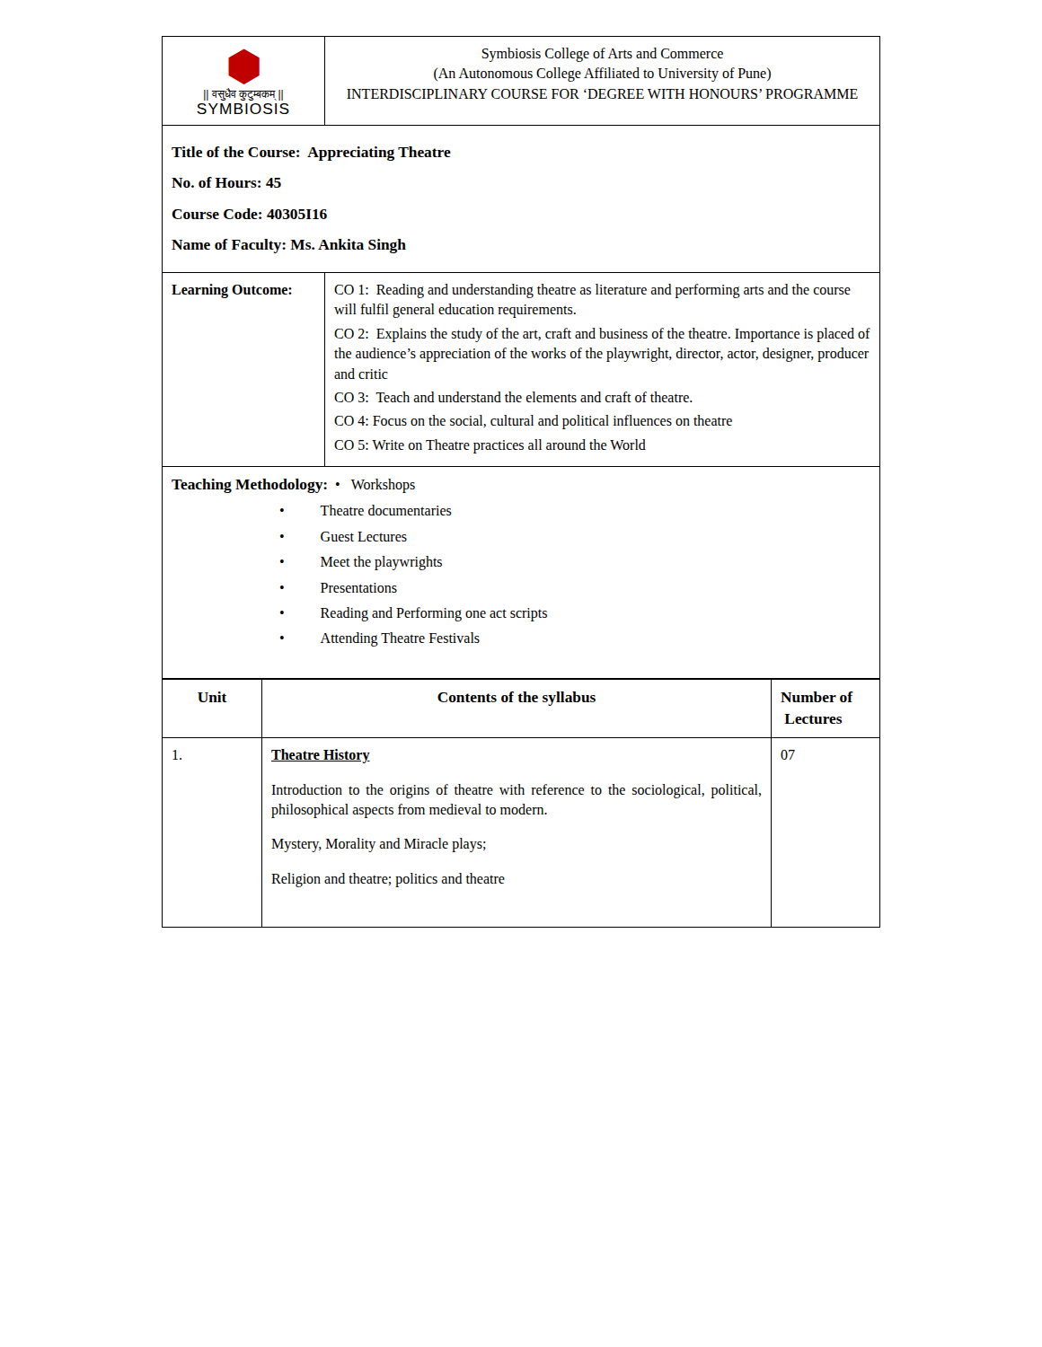| ⬢ // वसुधैव कुटुम्बकम् // SYMBIOSIS | Symbiosis College of Arts and Commerce (An Autonomous College Affiliated to University of Pune) INTERDISCIPLINARY COURSE FOR ‘DEGREE WITH HONOURS’ PROGRAMME |
| Title of the Course: Appreciating Theatre No. of Hours: 45 Course Code: 40305I16 Name of Faculty: Ms. Ankita Singh |
| Learning Outcome: | CO 1: Reading and understanding theatre as literature and performing arts and the course will fulfil general education requirements. CO 2: Explains the study of the art, craft and business of the theatre. Importance is placed of the audience’s appreciation of the works of the playwright, director, actor, designer, producer and critic CO 3: Teach and understand the elements and craft of theatre. CO 4: Focus on the social, cultural and political influences on theatre CO 5: Write on Theatre practices all around the World |
| Teaching Methodology: Workshops Theatre documentaries Guest Lectures Meet the playwrights Presentations Reading and Performing one act scripts Attending Theatre Festivals |
| Unit | Contents of the syllabus | Number of Lectures |
| --- | --- | --- |
| 1. | Theatre History Introduction to the origins of theatre with reference to the sociological, political, philosophical aspects from medieval to modern. Mystery, Morality and Miracle plays; Religion and theatre; politics and theatre | 07 |